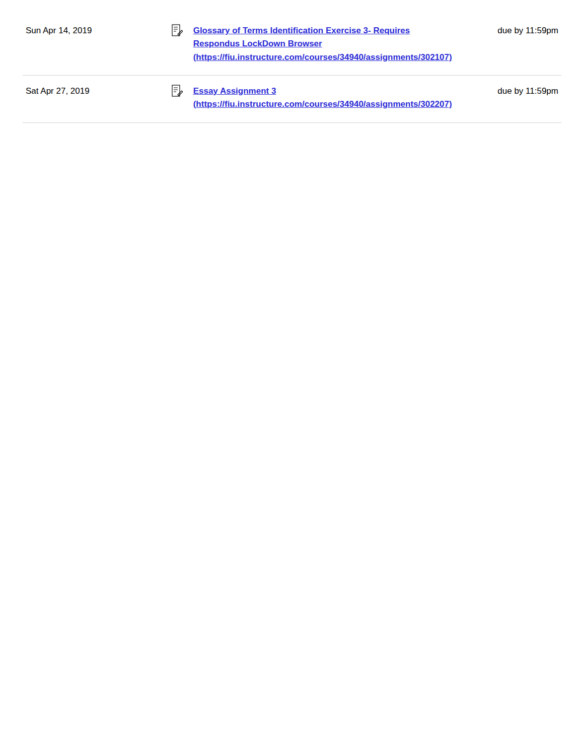| Sun Apr 14, 2019 | | Glossary of Terms Identification Exercise 3- Requires Respondus LockDown Browser (https://fiu.instructure.com/courses/34940/assignments/302107) | due by 11:59pm |
| Sat Apr 27, 2019 | | Essay Assignment 3 (https://fiu.instructure.com/courses/34940/assignments/302207) | due by 11:59pm |